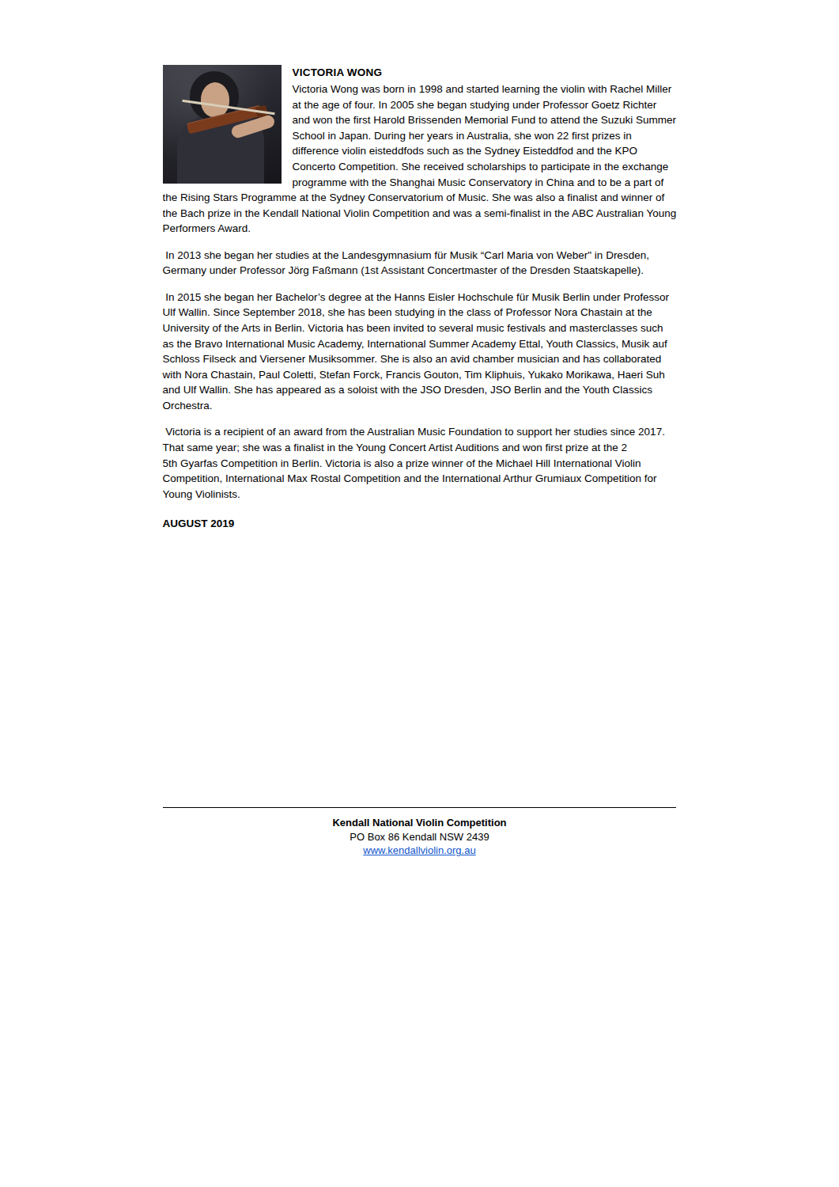VICTORIA WONG
Victoria Wong was born in 1998 and started learning the violin with Rachel Miller at the age of four. In 2005 she began studying under Professor Goetz Richter and won the first Harold Brissenden Memorial Fund to attend the Suzuki Summer School in Japan. During her years in Australia, she won 22 first prizes in difference violin eisteddfods such as the Sydney Eisteddfod and the KPO Concerto Competition. She received scholarships to participate in the exchange programme with the Shanghai Music Conservatory in China and to be a part of the Rising Stars Programme at the Sydney Conservatorium of Music. She was also a finalist and winner of the Bach prize in the Kendall National Violin Competition and was a semi-finalist in the ABC Australian Young Performers Award.
In 2013 she began her studies at the Landesgymnasium für Musik “Carl Maria von Weber" in Dresden, Germany under Professor Jörg Faßmann (1st Assistant Concertmaster of the Dresden Staatskapelle).
In 2015 she began her Bachelor’s degree at the Hanns Eisler Hochschule für Musik Berlin under Professor Ulf Wallin. Since September 2018, she has been studying in the class of Professor Nora Chastain at the University of the Arts in Berlin. Victoria has been invited to several music festivals and masterclasses such as the Bravo International Music Academy, International Summer Academy Ettal, Youth Classics, Musik auf Schloss Filseck and Viersener Musiksommer. She is also an avid chamber musician and has collaborated with Nora Chastain, Paul Coletti, Stefan Forck, Francis Gouton, Tim Kliphuis, Yukako Morikawa, Haeri Suh and Ulf Wallin. She has appeared as a soloist with the JSO Dresden, JSO Berlin and the Youth Classics Orchestra.
Victoria is a recipient of an award from the Australian Music Foundation to support her studies since 2017. That same year; she was a finalist in the Young Concert Artist Auditions and won first prize at the 2
5th Gyarfas Competition in Berlin. Victoria is also a prize winner of the Michael Hill International Violin Competition, International Max Rostal Competition and the International Arthur Grumiaux Competition for Young Violinists.
AUGUST 2019
Kendall National Violin Competition
PO Box 86 Kendall NSW 2439
www.kendallviolin.org.au